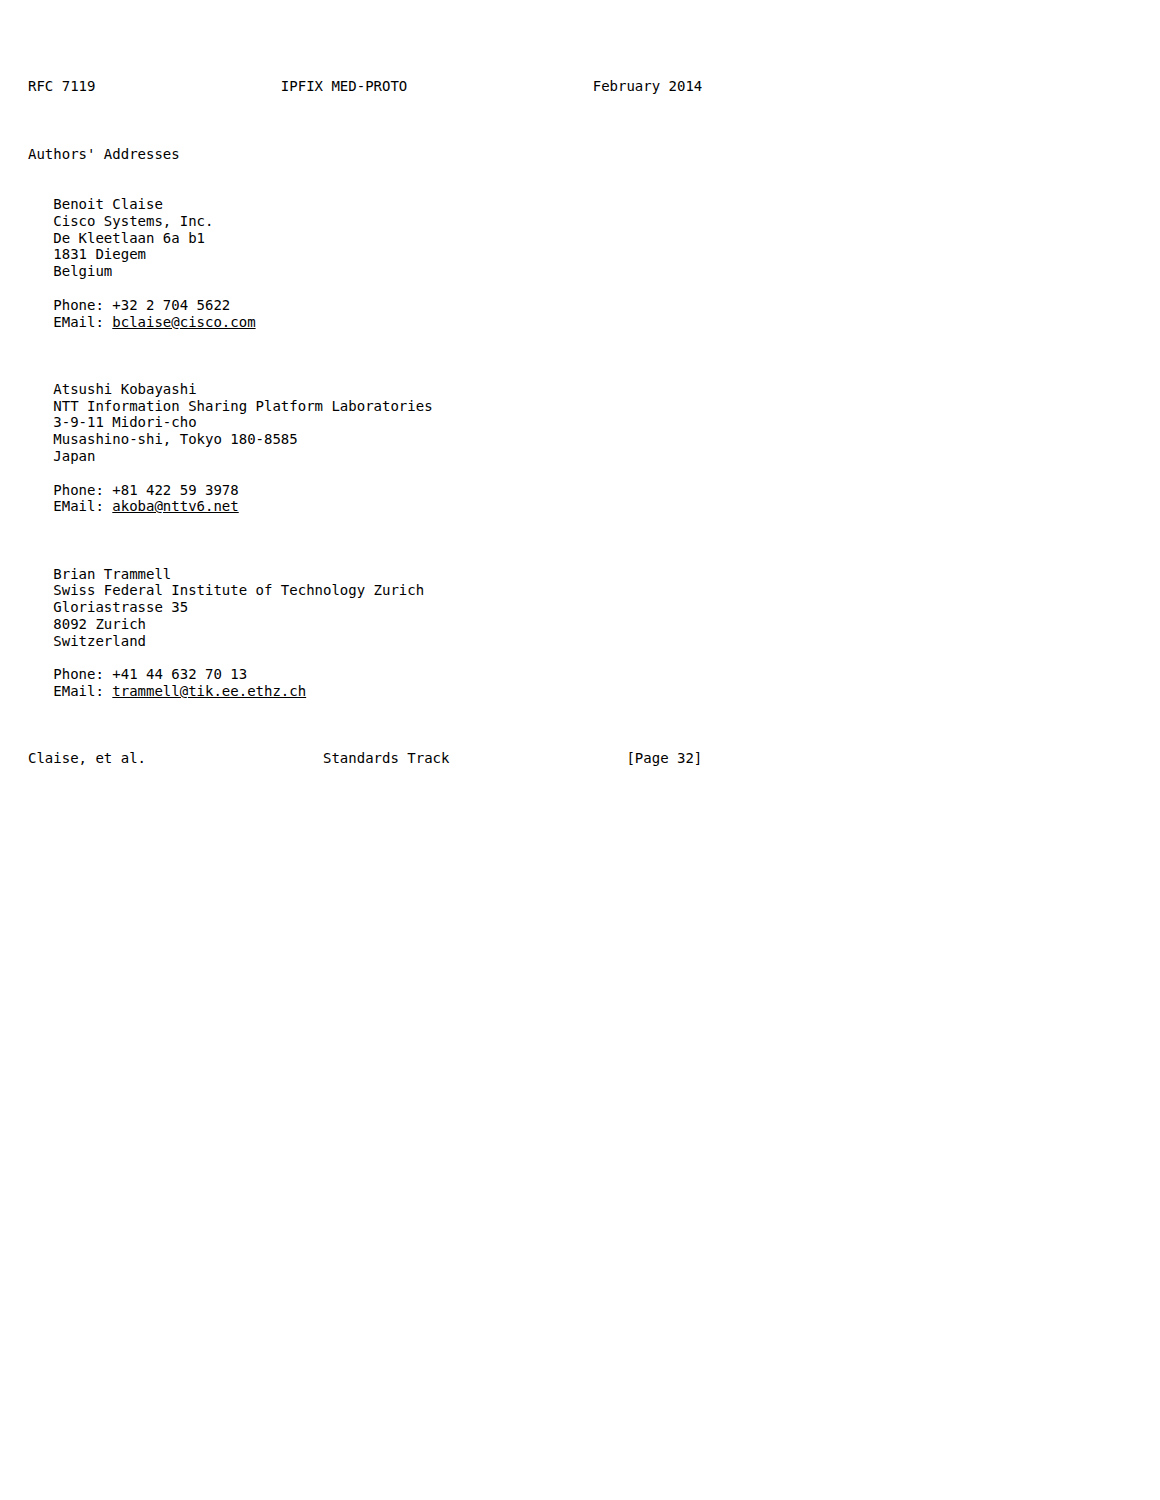RFC 7119 IPFIX MED-PROTO February 2014
Authors' Addresses
Benoit Claise Cisco Systems, Inc. De Kleetlaan 6a b1 1831 Diegem Belgium Phone: +32 2 704 5622 EMail: bclaise@cisco.com Atsushi Kobayashi NTT Information Sharing Platform Laboratories 3-9-11 Midori-cho Musashino-shi, Tokyo 180-8585 Japan Phone: +81 422 59 3978 EMail: akoba@nttv6.net Brian Trammell Swiss Federal Institute of Technology Zurich Gloriastrasse 35 8092 Zurich Switzerland Phone: +41 44 632 70 13 EMail: trammell@tik.ee.ethz.ch
Claise, et al. Standards Track[Page 32]